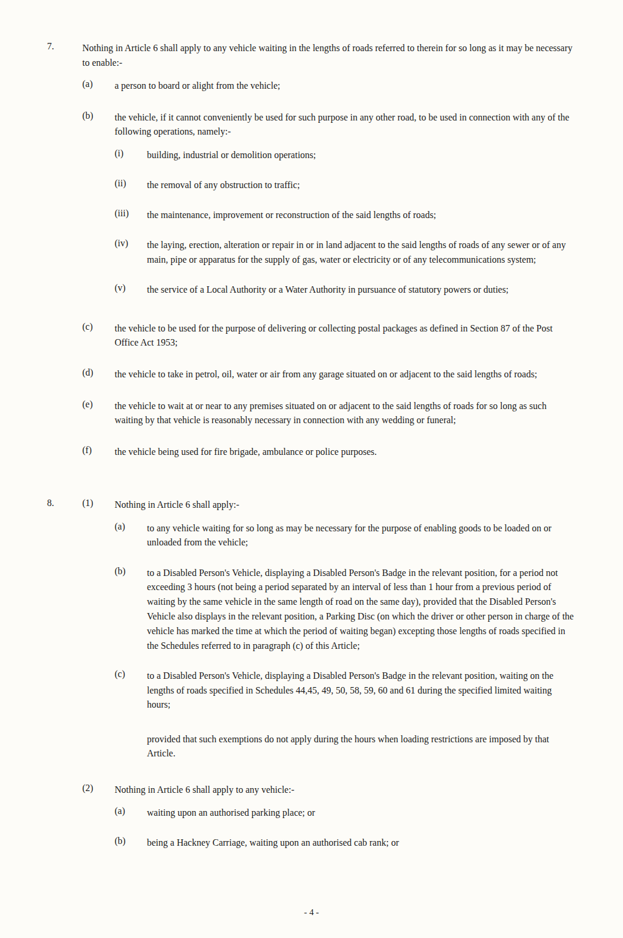7.
Nothing in Article 6 shall apply to any vehicle waiting in the lengths of roads referred to therein for so long as it may be necessary to enable:-
(a)
a person to board or alight from the vehicle;
(b)
the vehicle, if it cannot conveniently be used for such purpose in any other road, to be used in connection with any of the following operations, namely:-
(i)
building, industrial or demolition operations;
(ii)
the removal of any obstruction to traffic;
(iii)
the maintenance, improvement or reconstruction of the said lengths of roads;
(iv)
the laying, erection, alteration or repair in or in land adjacent to the said lengths of roads of any sewer or of any main, pipe or apparatus for the supply of gas, water or electricity or of any telecommunications system;
(v)
the service of a Local Authority or a Water Authority in pursuance of statutory powers or duties;
(c)
the vehicle to be used for the purpose of delivering or collecting postal packages as defined in Section 87 of the Post Office Act 1953;
(d)
the vehicle to take in petrol, oil, water or air from any garage situated on or adjacent to the said lengths of roads;
(e)
the vehicle to wait at or near to any premises situated on or adjacent to the said lengths of roads for so long as such waiting by that vehicle is reasonably necessary in connection with any wedding or funeral;
(f)
the vehicle being used for fire brigade, ambulance or police purposes.
8.
(1)
Nothing in Article 6 shall apply:-
(a)
to any vehicle waiting for so long as may be necessary for the purpose of enabling goods to be loaded on or unloaded from the vehicle;
(b)
to a Disabled Person's Vehicle, displaying a Disabled Person's Badge in the relevant position, for a period not exceeding 3 hours (not being a period separated by an interval of less than 1 hour from a previous period of waiting by the same vehicle in the same length of road on the same day), provided that the Disabled Person's Vehicle also displays in the relevant position, a Parking Disc (on which the driver or other person in charge of the vehicle has marked the time at which the period of waiting began) excepting those lengths of roads specified in the Schedules referred to in paragraph (c) of this Article;
(c)
to a Disabled Person's Vehicle, displaying a Disabled Person's Badge in the relevant position, waiting on the lengths of roads specified in Schedules 44,45, 49, 50, 58, 59, 60 and 61 during the specified limited waiting hours;
provided that such exemptions do not apply during the hours when loading restrictions are imposed by that Article.
(2)
Nothing in Article 6 shall apply to any vehicle:-
(a)
waiting upon an authorised parking place; or
(b)
being a Hackney Carriage, waiting upon an authorised cab rank; or
- 4 -